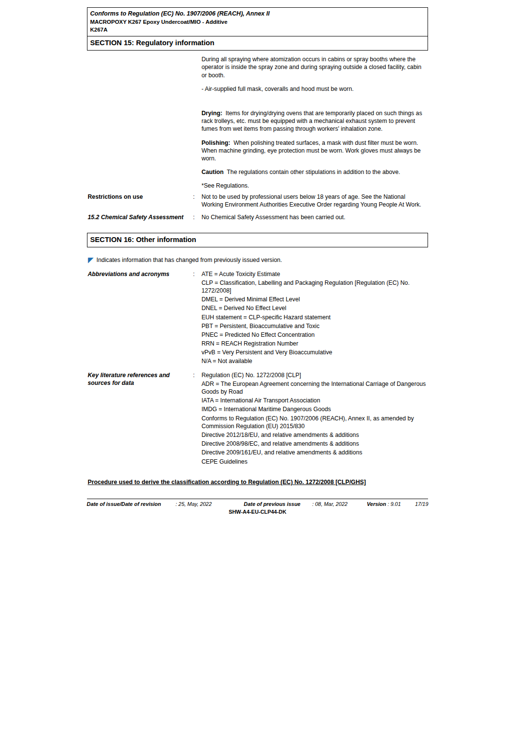Conforms to Regulation (EC) No. 1907/2006 (REACH), Annex II
MACROPOXY K267 Epoxy Undercoat/MIO - Additive
K267A
SECTION 15: Regulatory information
During all spraying where atomization occurs in cabins or spray booths where the operator is inside the spray zone and during spraying outside a closed facility, cabin or booth.
- Air-supplied full mask, coveralls and hood must be worn.
Drying: Items for drying/drying ovens that are temporarily placed on such things as rack trolleys, etc. must be equipped with a mechanical exhaust system to prevent fumes from wet items from passing through workers' inhalation zone.
Polishing: When polishing treated surfaces, a mask with dust filter must be worn. When machine grinding, eye protection must be worn. Work gloves must always be worn.
Caution The regulations contain other stipulations in addition to the above.
*See Regulations.
| Restrictions on use | : | Not to be used by professional users below 18 years of age. See the National Working Environment Authorities Executive Order regarding Young People At Work. |
| 15.2 Chemical Safety Assessment | : | No Chemical Safety Assessment has been carried out. |
SECTION 16: Other information
◤ Indicates information that has changed from previously issued version.
| Abbreviations and acronyms | : | ATE = Acute Toxicity Estimate CLP = Classification, Labelling and Packaging Regulation [Regulation (EC) No. 1272/2008] DMEL = Derived Minimal Effect Level DNEL = Derived No Effect Level EUH statement = CLP-specific Hazard statement PBT = Persistent, Bioaccumulative and Toxic PNEC = Predicted No Effect Concentration RRN = REACH Registration Number vPvB = Very Persistent and Very Bioaccumulative N/A = Not available |
| Key literature references and sources for data | : | Regulation (EC) No. 1272/2008 [CLP] ADR = The European Agreement concerning the International Carriage of Dangerous Goods by Road IATA = International Air Transport Association IMDG = International Maritime Dangerous Goods Conforms to Regulation (EC) No. 1907/2006 (REACH), Annex II, as amended by Commission Regulation (EU) 2015/830 Directive 2012/18/EU, and relative amendments & additions Directive 2008/98/EC, and relative amendments & additions Directive 2009/161/EU, and relative amendments & additions CEPE Guidelines |
Procedure used to derive the classification according to Regulation (EC) No. 1272/2008 [CLP/GHS]
| Date of issue/Date of revision | : 25, May, 2022 | Date of previous issue | : 08, Mar, 2022 | Version : 9.01 | 17/19 |
SHW-A4-EU-CLP44-DK